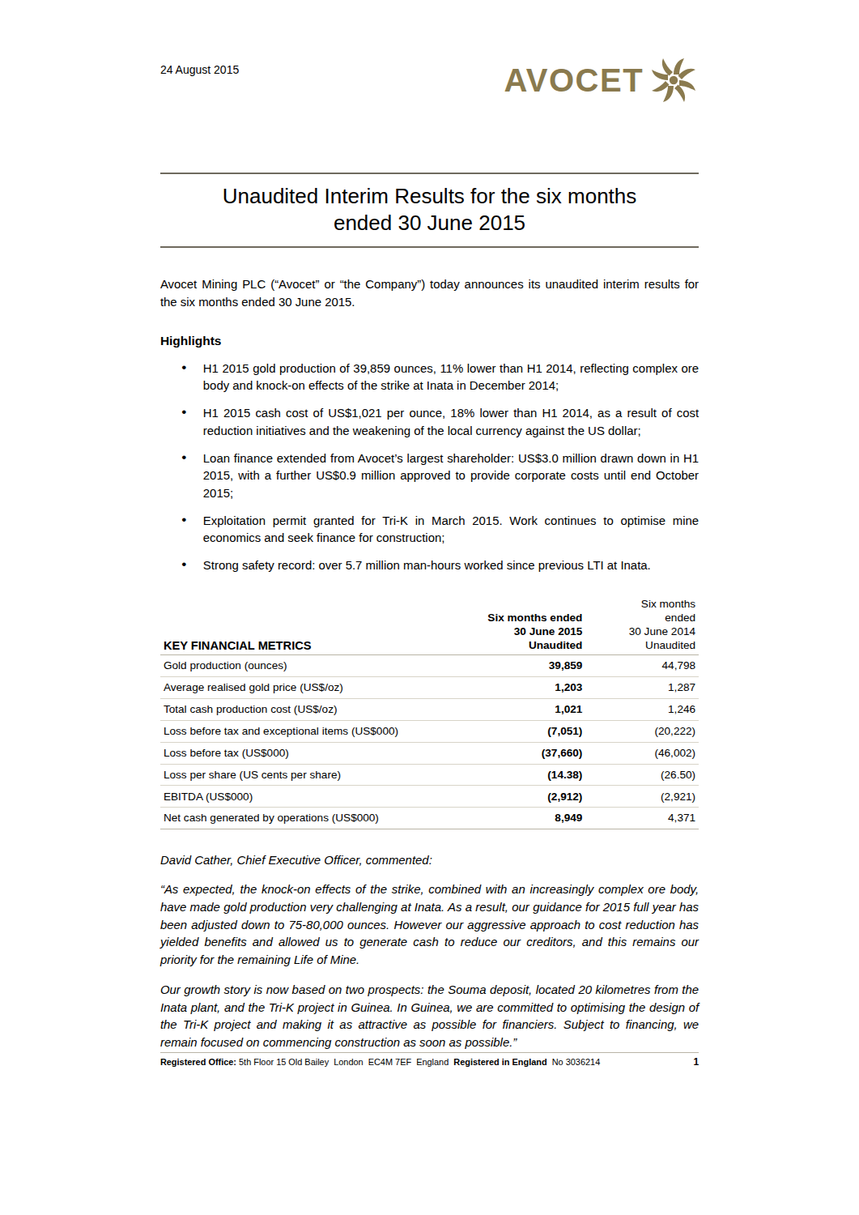24 August 2015
AVOCET
Unaudited Interim Results for the six months
ended 30 June 2015
Avocet Mining PLC (“Avocet” or “the Company”) today announces its unaudited interim results for the six months ended 30 June 2015.
Highlights
H1 2015 gold production of 39,859 ounces, 11% lower than H1 2014, reflecting complex ore body and knock-on effects of the strike at Inata in December 2014;
H1 2015 cash cost of US$1,021 per ounce, 18% lower than H1 2014, as a result of cost reduction initiatives and the weakening of the local currency against the US dollar;
Loan finance extended from Avocet’s largest shareholder: US$3.0 million drawn down in H1 2015, with a further US$0.9 million approved to provide corporate costs until end October 2015;
Exploitation permit granted for Tri-K in March 2015. Work continues to optimise mine economics and seek finance for construction;
Strong safety record: over 5.7 million man-hours worked since previous LTI at Inata.
| KEY FINANCIAL METRICS | Six months ended 30 June 2015 Unaudited | Six months ended 30 June 2014 Unaudited |
| --- | --- | --- |
| Gold production (ounces) | 39,859 | 44,798 |
| Average realised gold price (US$/oz) | 1,203 | 1,287 |
| Total cash production cost (US$/oz) | 1,021 | 1,246 |
| Loss before tax and exceptional items (US$000) | (7,051) | (20,222) |
| Loss before tax (US$000) | (37,660) | (46,002) |
| Loss per share (US cents per share) | (14.38) | (26.50) |
| EBITDA (US$000) | (2,912) | (2,921) |
| Net cash generated by operations (US$000) | 8,949 | 4,371 |
David Cather, Chief Executive Officer, commented:
“As expected, the knock-on effects of the strike, combined with an increasingly complex ore body, have made gold production very challenging at Inata. As a result, our guidance for 2015 full year has been adjusted down to 75-80,000 ounces. However our aggressive approach to cost reduction has yielded benefits and allowed us to generate cash to reduce our creditors, and this remains our priority for the remaining Life of Mine.
Our growth story is now based on two prospects: the Souma deposit, located 20 kilometres from the Inata plant, and the Tri-K project in Guinea. In Guinea, we are committed to optimising the design of the Tri-K project and making it as attractive as possible for financiers. Subject to financing, we remain focused on commencing construction as soon as possible.”
Registered Office: 5th Floor 15 Old Bailey London EC4M 7EF England Registered in England No 3036214
1